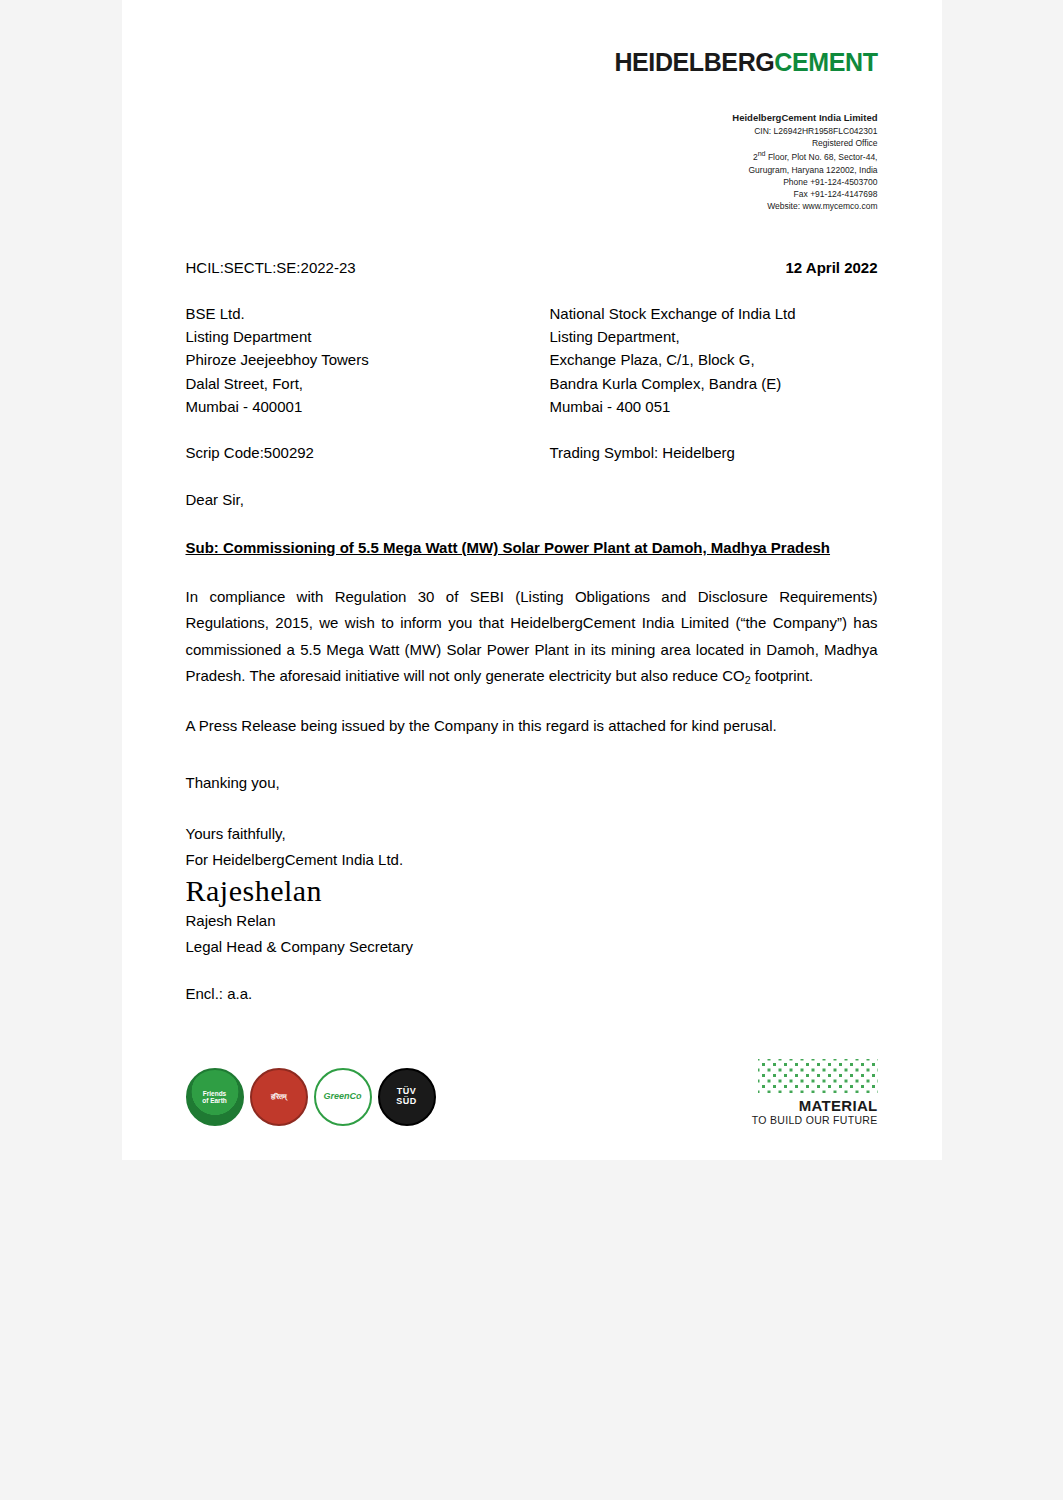HEIDELBERG CEMENT
HeidelbergCement India Limited
CIN: L26942HR1958FLC042301
Registered Office
2nd Floor, Plot No. 68, Sector-44,
Gurugram, Haryana 122002, India
Phone +91-124-4503700
Fax +91-124-4147698
Website: www.mycemco.com
HCIL:SECTL:SE:2022-23
12 April 2022
BSE Ltd.
Listing Department
Phiroze Jeejeebhoy Towers
Dalal Street, Fort,
Mumbai - 400001
National Stock Exchange of India Ltd
Listing Department,
Exchange Plaza, C/1, Block G,
Bandra Kurla Complex, Bandra (E)
Mumbai - 400 051
Scrip Code:500292
Trading Symbol: Heidelberg
Dear Sir,
Sub: Commissioning of 5.5 Mega Watt (MW) Solar Power Plant at Damoh, Madhya Pradesh
In compliance with Regulation 30 of SEBI (Listing Obligations and Disclosure Requirements) Regulations, 2015, we wish to inform you that HeidelbergCement India Limited (“the Company”) has commissioned a 5.5 Mega Watt (MW) Solar Power Plant in its mining area located in Damoh, Madhya Pradesh. The aforesaid initiative will not only generate electricity but also reduce CO2 footprint.
A Press Release being issued by the Company in this regard is attached for kind perusal.
Thanking you,
Yours faithfully,
For HeidelbergCement India Ltd.
Rajeshelan
Rajesh Relan
Legal Head & Company Secretary
Encl.: a.a.
Friends
of Earth
हरितम्
GreenCo
TÜV
SÜD
MATERIAL
TO BUILD OUR FUTURE